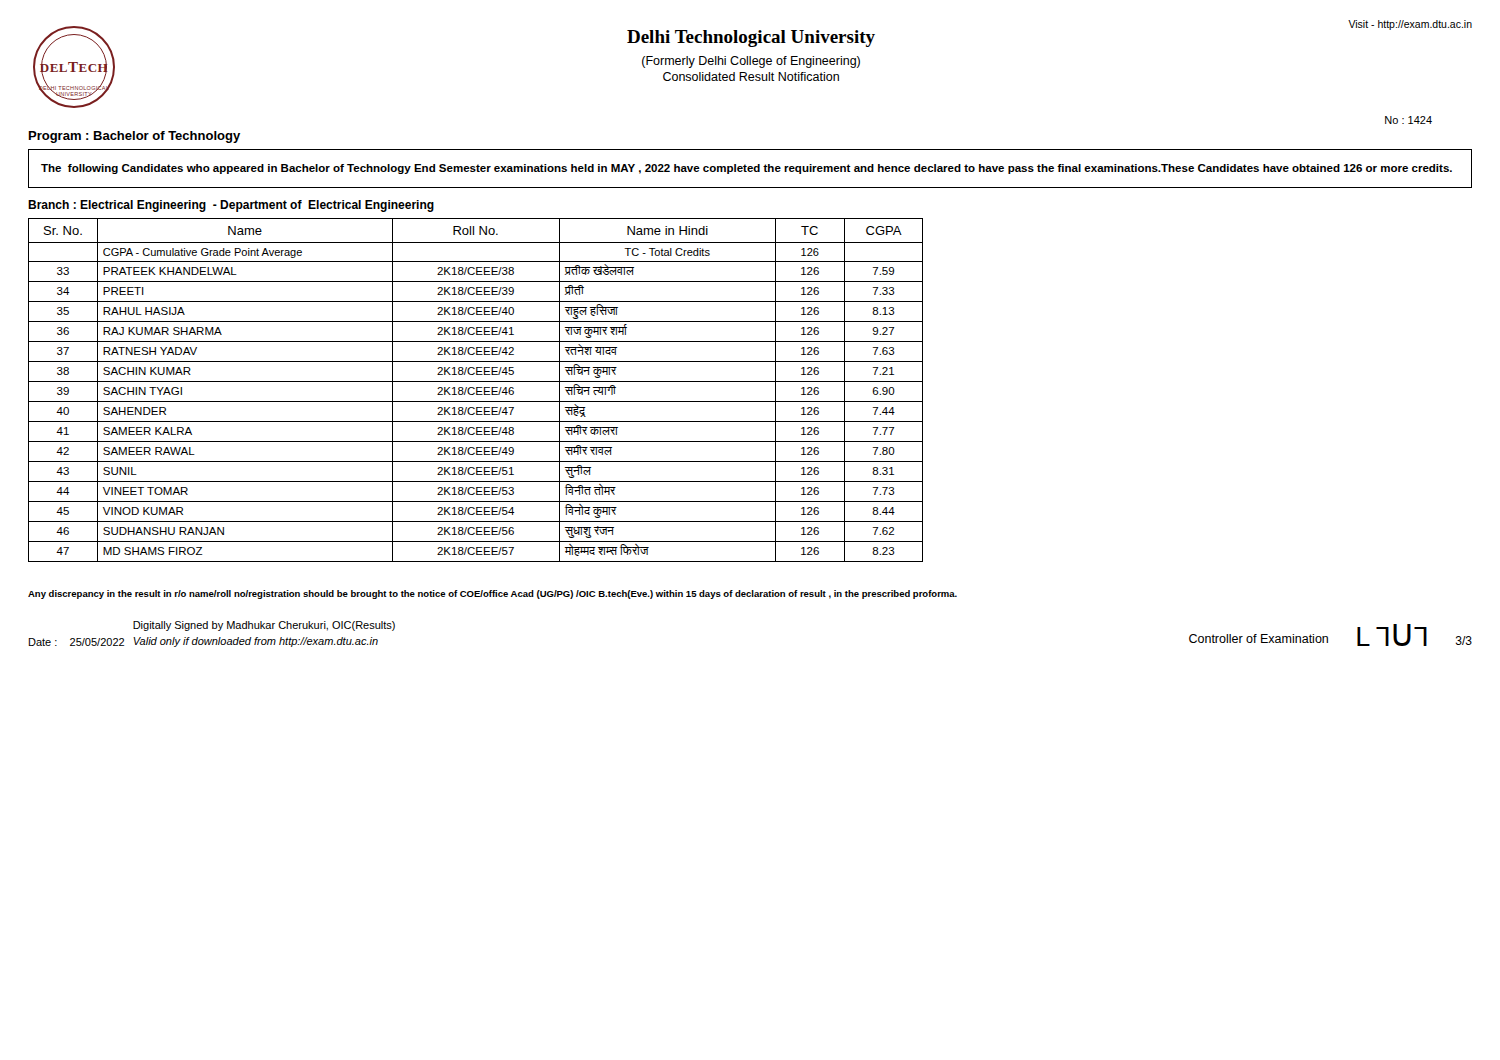Visit - http://exam.dtu.ac.in
DELTECH
DELHI TECHNOLOGICAL UNIVERSITY
Delhi Technological University
(Formerly Delhi College of Engineering)
Consolidated Result Notification
No : 1424
Program : Bachelor of Technology
The following Candidates who appeared in Bachelor of Technology End Semester examinations held in MAY , 2022 have completed the requirement and hence declared to have pass the final examinations.These Candidates have obtained 126 or more credits.
Branch : Electrical Engineering - Department of Electrical Engineering
| Sr. No. | Name | Roll No. | Name in Hindi | TC | CGPA |
| --- | --- | --- | --- | --- | --- |
| | CGPA - Cumulative Grade Point Average | | TC - Total Credits | 126 | |
| 33 | PRATEEK KHANDELWAL | 2K18/CEEE/38 | प्रतीक खंडेलवाल | 126 | 7.59 |
| 34 | PREETI | 2K18/CEEE/39 | प्रीती | 126 | 7.33 |
| 35 | RAHUL HASIJA | 2K18/CEEE/40 | राहुल हसिजा | 126 | 8.13 |
| 36 | RAJ KUMAR SHARMA | 2K18/CEEE/41 | राज कुमार शर्मा | 126 | 9.27 |
| 37 | RATNESH YADAV | 2K18/CEEE/42 | रतनेश यादव | 126 | 7.63 |
| 38 | SACHIN KUMAR | 2K18/CEEE/45 | सचिन कुमार | 126 | 7.21 |
| 39 | SACHIN TYAGI | 2K18/CEEE/46 | सचिन त्यागी | 126 | 6.90 |
| 40 | SAHENDER | 2K18/CEEE/47 | सहेंद्र | 126 | 7.44 |
| 41 | SAMEER KALRA | 2K18/CEEE/48 | समीर कालरा | 126 | 7.77 |
| 42 | SAMEER RAWAL | 2K18/CEEE/49 | समीर रावल | 126 | 7.80 |
| 43 | SUNIL | 2K18/CEEE/51 | सुनील | 126 | 8.31 |
| 44 | VINEET TOMAR | 2K18/CEEE/53 | विनीत तोमर | 126 | 7.73 |
| 45 | VINOD KUMAR | 2K18/CEEE/54 | विनोद कुमार | 126 | 8.44 |
| 46 | SUDHANSHU RANJAN | 2K18/CEEE/56 | सुधांशु रंजन | 126 | 7.62 |
| 47 | MD SHAMS FIROZ | 2K18/CEEE/57 | मोहम्मद शम्स फिरोज | 126 | 8.23 |
Any discrepancy in the result in r/o name/roll no/registration should be brought to the notice of COE/office Acad (UG/PG) /OIC B.tech(Eve.) within 15 days of declaration of result , in the prescribed proforma.
Date : 25/05/2022
Digitally Signed by Madhukar Cherukuri, OIC(Results)
Valid only if downloaded from http://exam.dtu.ac.in
Controller of Examination
ᒪ ᒣᑌᒣ
3/3